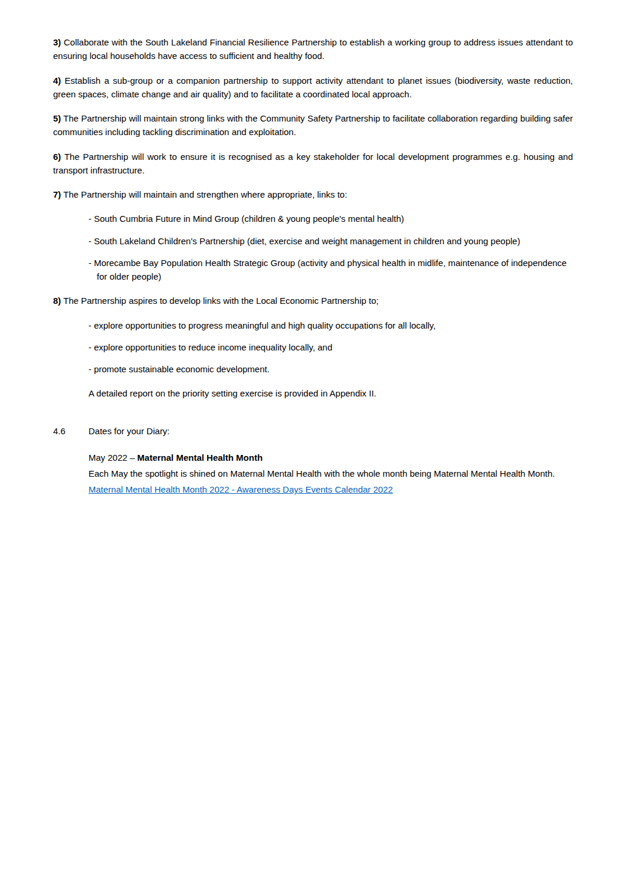3) Collaborate with the South Lakeland Financial Resilience Partnership to establish a working group to address issues attendant to ensuring local households have access to sufficient and healthy food.
4) Establish a sub-group or a companion partnership to support activity attendant to planet issues (biodiversity, waste reduction, green spaces, climate change and air quality) and to facilitate a coordinated local approach.
5) The Partnership will maintain strong links with the Community Safety Partnership to facilitate collaboration regarding building safer communities including tackling discrimination and exploitation.
6) The Partnership will work to ensure it is recognised as a key stakeholder for local development programmes e.g. housing and transport infrastructure.
7) The Partnership will maintain and strengthen where appropriate, links to:
- South Cumbria Future in Mind Group (children & young people's mental health)
- South Lakeland Children's Partnership (diet, exercise and weight management in children and young people)
- Morecambe Bay Population Health Strategic Group (activity and physical health in midlife, maintenance of independence for older people)
8) The Partnership aspires to develop links with the Local Economic Partnership to;
- explore opportunities to progress meaningful and high quality occupations for all locally,
- explore opportunities to reduce income inequality locally, and
- promote sustainable economic development.
A detailed report on the priority setting exercise is provided in Appendix II.
4.6
Dates for your Diary:
May 2022 – Maternal Mental Health Month
Each May the spotlight is shined on Maternal Mental Health with the whole month being Maternal Mental Health Month.
Maternal Mental Health Month 2022 - Awareness Days Events Calendar 2022